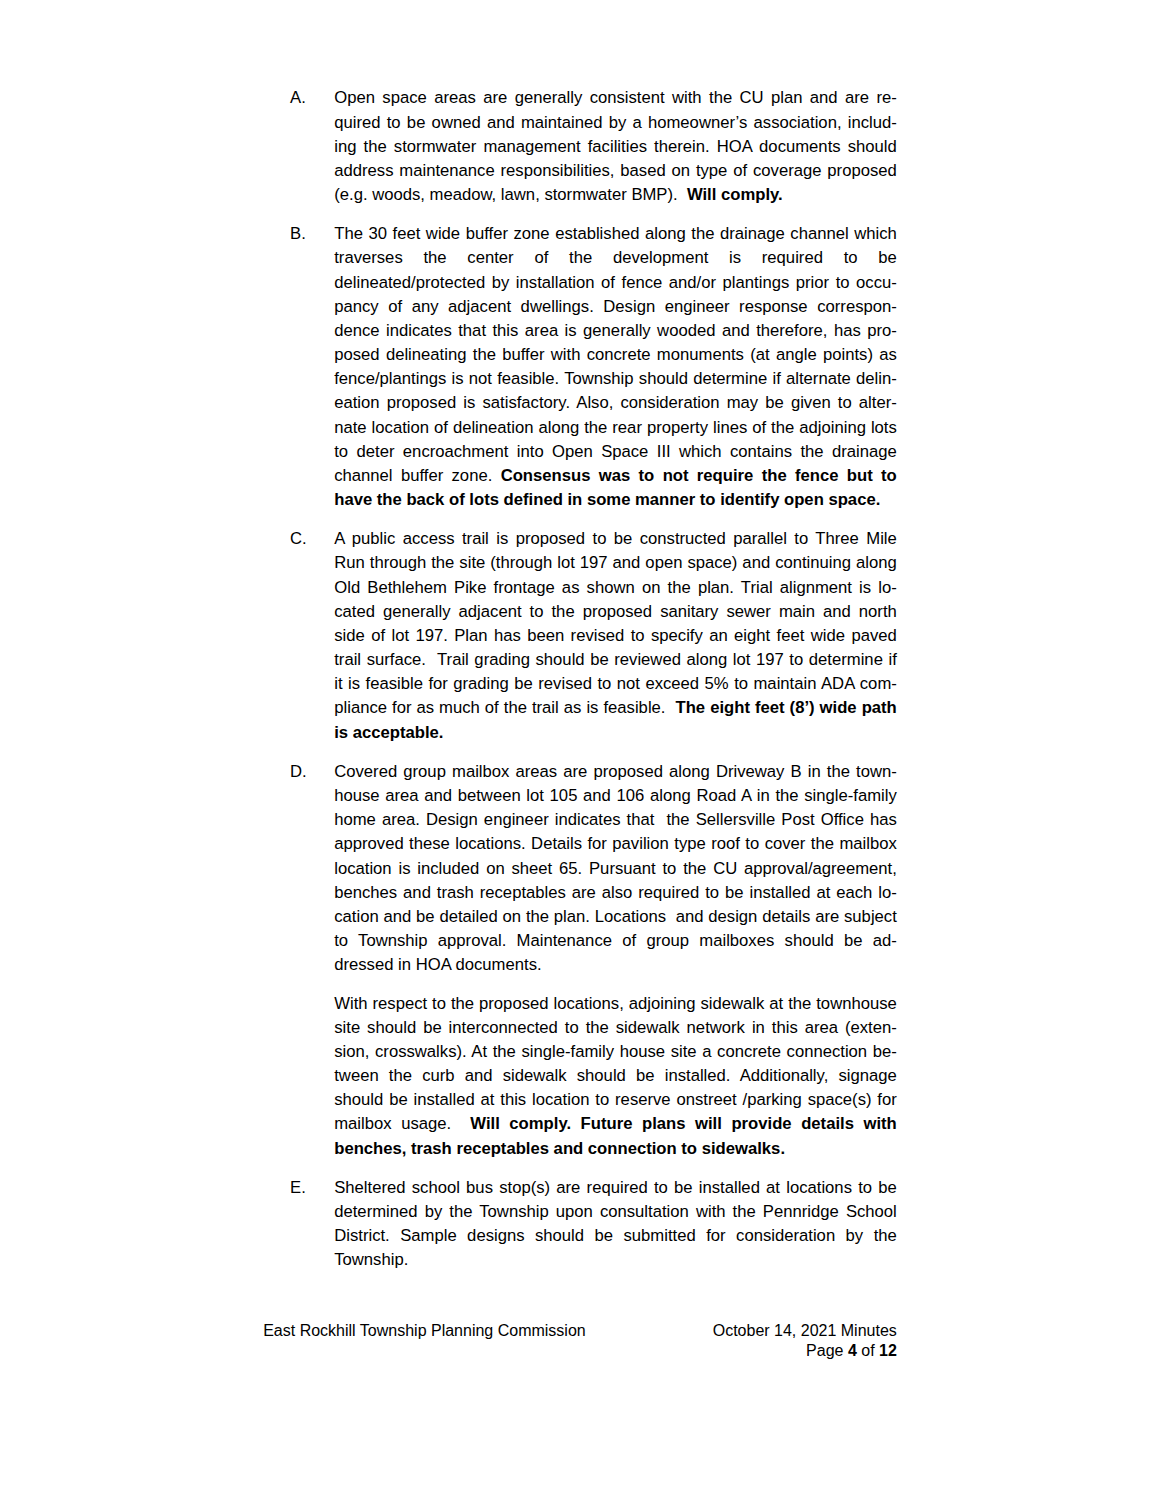A.
Open space areas are generally consistent with the CU plan and are required to be owned and maintained by a homeowner’s association, including the stormwater management facilities therein. HOA documents should address maintenance responsibilities, based on type of coverage proposed (e.g. woods, meadow, lawn, stormwater BMP). Will comply.
B.
The 30 feet wide buffer zone established along the drainage channel which traverses the center of the development is required to be delineated/protected by installation of fence and/or plantings prior to occupancy of any adjacent dwellings. Design engineer response correspondence indicates that this area is generally wooded and therefore, has proposed delineating the buffer with concrete monuments (at angle points) as fence/plantings is not feasible. Township should determine if alternate delineation proposed is satisfactory. Also, consideration may be given to alternate location of delineation along the rear property lines of the adjoining lots to deter encroachment into Open Space III which contains the drainage channel buffer zone. Consensus was to not require the fence but to have the back of lots defined in some manner to identify open space.
C.
A public access trail is proposed to be constructed parallel to Three Mile Run through the site (through lot 197 and open space) and continuing along Old Bethlehem Pike frontage as shown on the plan. Trial alignment is located generally adjacent to the proposed sanitary sewer main and north side of lot 197. Plan has been revised to specify an eight feet wide paved trail surface. Trail grading should be reviewed along lot 197 to determine if it is feasible for grading be revised to not exceed 5% to maintain ADA compliance for as much of the trail as is feasible. The eight feet (8’) wide path is acceptable.
D.
Covered group mailbox areas are proposed along Driveway B in the townhouse area and between lot 105 and 106 along Road A in the single-family home area. Design engineer indicates that the Sellersville Post Office has approved these locations. Details for pavilion type roof to cover the mailbox location is included on sheet 65. Pursuant to the CU approval/agreement, benches and trash receptables are also required to be installed at each location and be detailed on the plan. Locations and design details are subject to Township approval. Maintenance of group mailboxes should be addressed in HOA documents.
With respect to the proposed locations, adjoining sidewalk at the townhouse site should be interconnected to the sidewalk network in this area (extension, crosswalks). At the single-family house site a concrete connection between the curb and sidewalk should be installed. Additionally, signage should be installed at this location to reserve onstreet /parking space(s) for mailbox usage. Will comply. Future plans will provide details with benches, trash receptables and connection to sidewalks.
E.
Sheltered school bus stop(s) are required to be installed at locations to be determined by the Township upon consultation with the Pennridge School District. Sample designs should be submitted for consideration by the Township.
East Rockhill Township Planning Commission
October 14, 2021 Minutes Page 4 of 12